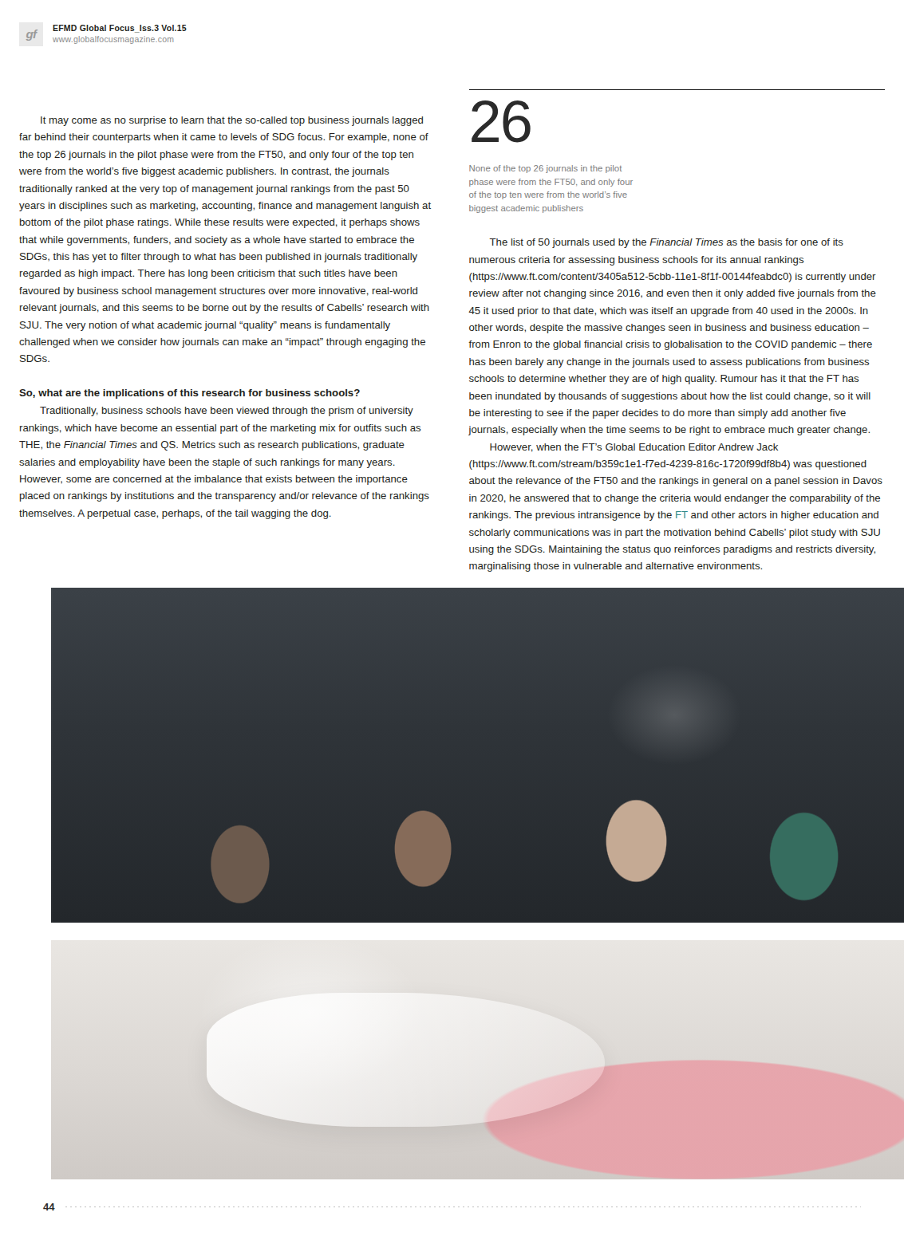gf
EFMD Global Focus_Iss.3 Vol.15
www.globalfocusmagazine.com
It may come as no surprise to learn that the so-called top business journals lagged far behind their counterparts when it came to levels of SDG focus. For example, none of the top 26 journals in the pilot phase were from the FT50, and only four of the top ten were from the world’s five biggest academic publishers. In contrast, the journals traditionally ranked at the very top of management journal rankings from the past 50 years in disciplines such as marketing, accounting, finance and management languish at bottom of the pilot phase ratings. While these results were expected, it perhaps shows that while governments, funders, and society as a whole have started to embrace the SDGs, this has yet to filter through to what has been published in journals traditionally regarded as high impact. There has long been criticism that such titles have been favoured by business school management structures over more innovative, real-world relevant journals, and this seems to be borne out by the results of Cabells’ research with SJU. The very notion of what academic journal “quality” means is fundamentally challenged when we consider how journals can make an “impact” through engaging the SDGs.
So, what are the implications of this research for business schools?
Traditionally, business schools have been viewed through the prism of university rankings, which have become an essential part of the marketing mix for outfits such as THE, the Financial Times and QS. Metrics such as research publications, graduate salaries and employability have been the staple of such rankings for many years. However, some are concerned at the imbalance that exists between the importance placed on rankings by institutions and the transparency and/or relevance of the rankings themselves. A perpetual case, perhaps, of the tail wagging the dog.
26
None of the top 26 journals in the pilot phase were from the FT50, and only four of the top ten were from the world’s five biggest academic publishers
The list of 50 journals used by the Financial Times as the basis for one of its numerous criteria for assessing business schools for its annual rankings (https://www.ft.com/content/3405a512-5cbb-11e1-8f1f-00144feabdc0) is currently under review after not changing since 2016, and even then it only added five journals from the 45 it used prior to that date, which was itself an upgrade from 40 used in the 2000s. In other words, despite the massive changes seen in business and business education – from Enron to the global financial crisis to globalisation to the COVID pandemic – there has been barely any change in the journals used to assess publications from business schools to determine whether they are of high quality. Rumour has it that the FT has been inundated by thousands of suggestions about how the list could change, so it will be interesting to see if the paper decides to do more than simply add another five journals, especially when the time seems to be right to embrace much greater change.
However, when the FT’s Global Education Editor Andrew Jack (https://www.ft.com/stream/b359c1e1-f7ed-4239-816c-1720f99df8b4) was questioned about the relevance of the FT50 and the rankings in general on a panel session in Davos in 2020, he answered that to change the criteria would endanger the comparability of the rankings. The previous intransigence by the FT and other actors in higher education and scholarly communications was in part the motivation behind Cabells’ pilot study with SJU using the SDGs. Maintaining the status quo reinforces paradigms and restricts diversity, marginalising those in vulnerable and alternative environments.
44